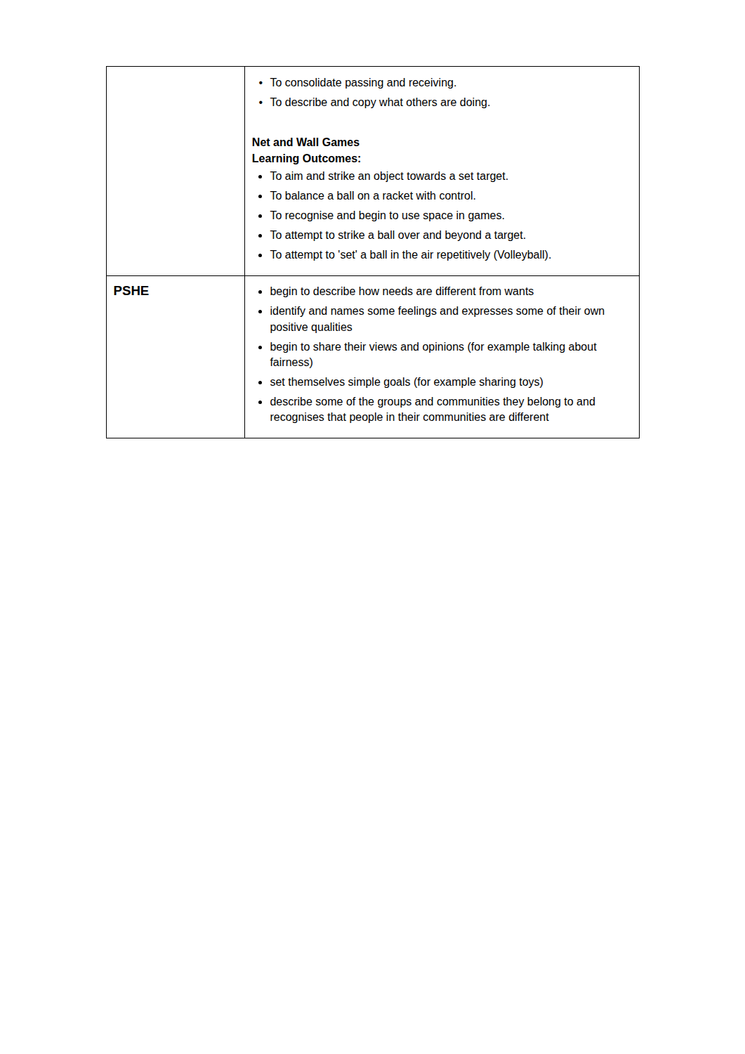| | To consolidate passing and receiving. To describe and copy what others are doing. Net and Wall Games Learning Outcomes: To aim and strike an object towards a set target. To balance a ball on a racket with control. To recognise and begin to use space in games. To attempt to strike a ball over and beyond a target. To attempt to 'set' a ball in the air repetitively (Volleyball). |
| PSHE | begin to describe how needs are different from wants identify and names some feelings and expresses some of their own positive qualities begin to share their views and opinions (for example talking about fairness) set themselves simple goals (for example sharing toys) describe some of the groups and communities they belong to and recognises that people in their communities are different |